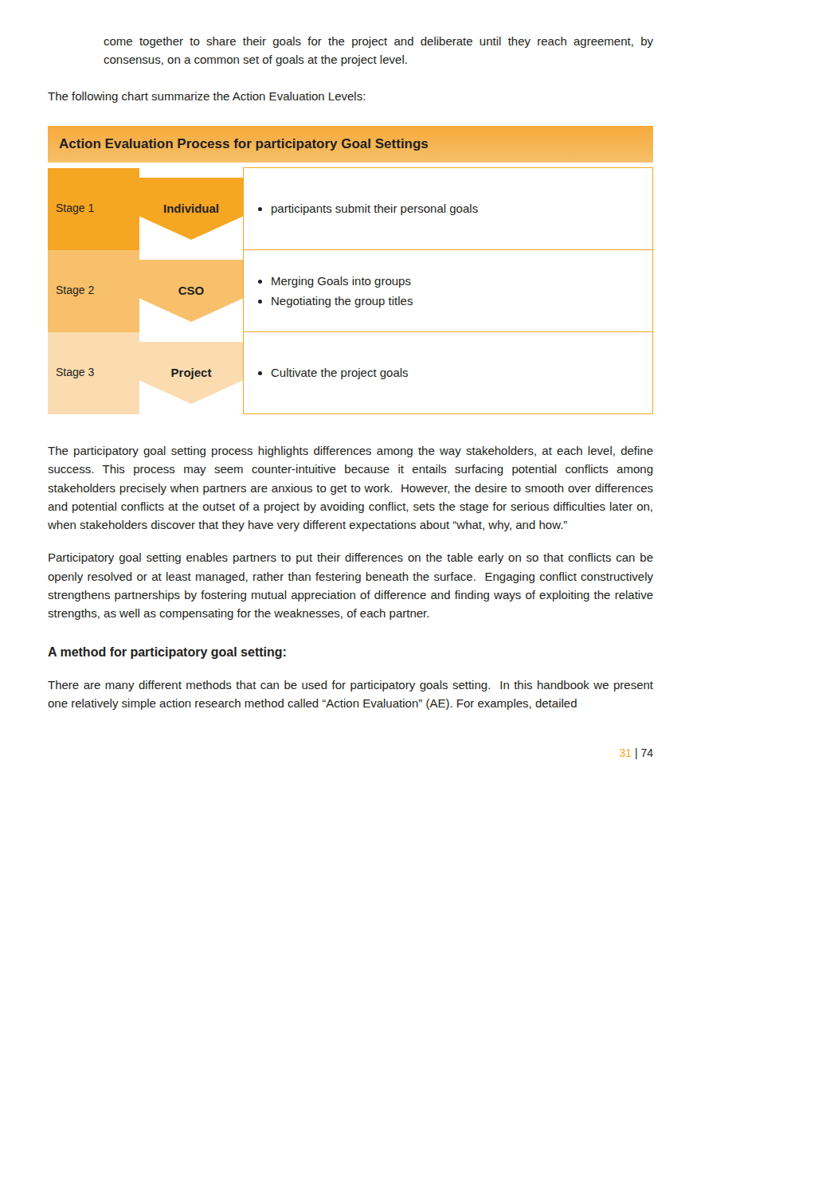come together to share their goals for the project and deliberate until they reach agreement, by consensus, on a common set of goals at the project level.
The following chart summarize the Action Evaluation Levels:
Action Evaluation Process for participatory Goal Settings
| Stage 1 | Individual | participants submit their personal goals |
| Stage 2 | CSO | Merging Goals into groups Negotiating the group titles |
| Stage 3 | Project | Cultivate the project goals |
The participatory goal setting process highlights differences among the way stakeholders, at each level, define success. This process may seem counter-intuitive because it entails surfacing potential conflicts among stakeholders precisely when partners are anxious to get to work. However, the desire to smooth over differences and potential conflicts at the outset of a project by avoiding conflict, sets the stage for serious difficulties later on, when stakeholders discover that they have very different expectations about “what, why, and how.”
Participatory goal setting enables partners to put their differences on the table early on so that conflicts can be openly resolved or at least managed, rather than festering beneath the surface. Engaging conflict constructively strengthens partnerships by fostering mutual appreciation of difference and finding ways of exploiting the relative strengths, as well as compensating for the weaknesses, of each partner.
A method for participatory goal setting:
There are many different methods that can be used for participatory goals setting. In this handbook we present one relatively simple action research method called “Action Evaluation” (AE). For examples, detailed
31 | 74